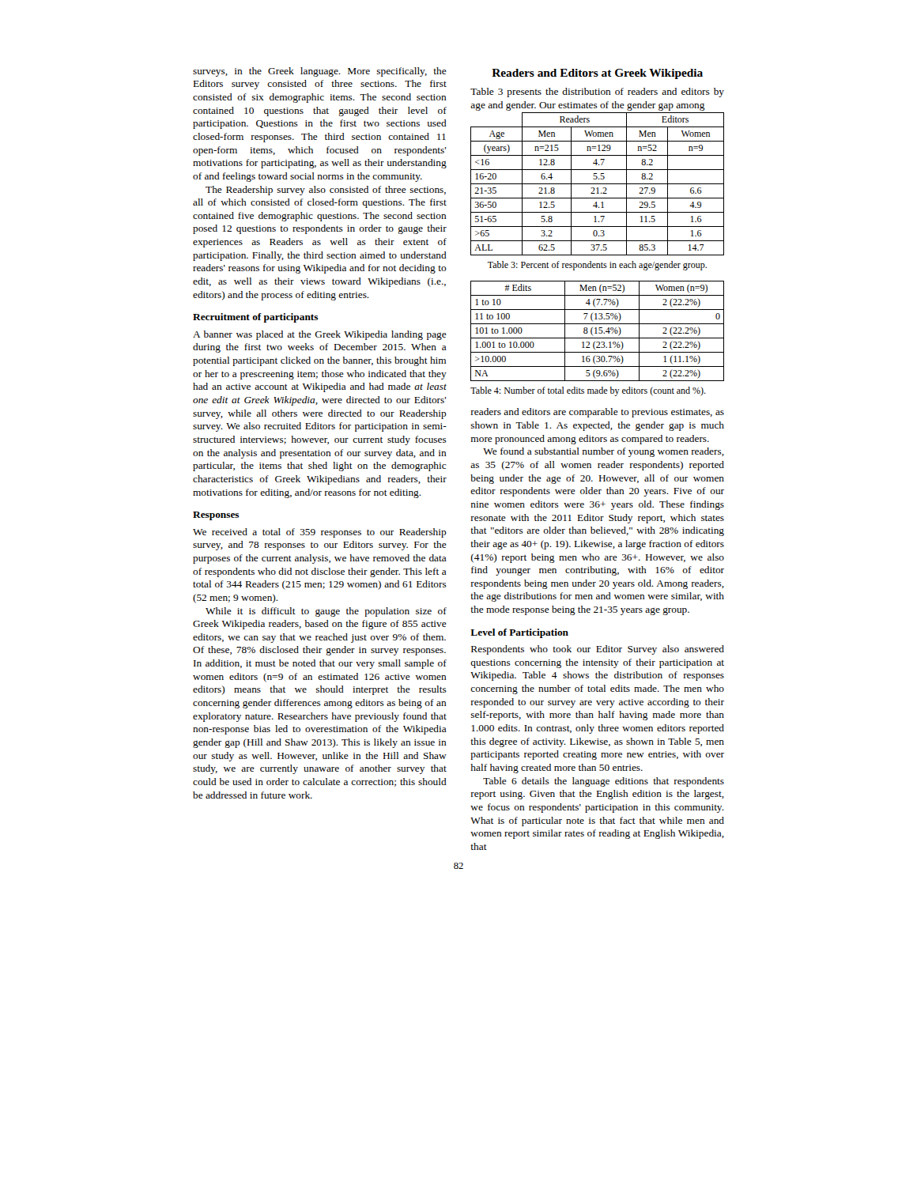surveys, in the Greek language. More specifically, the Editors survey consisted of three sections. The first consisted of six demographic items. The second section contained 10 questions that gauged their level of participation. Questions in the first two sections used closed-form responses. The third section contained 11 open-form items, which focused on respondents' motivations for participating, as well as their understanding of and feelings toward social norms in the community.
The Readership survey also consisted of three sections, all of which consisted of closed-form questions. The first contained five demographic questions. The second section posed 12 questions to respondents in order to gauge their experiences as Readers as well as their extent of participation. Finally, the third section aimed to understand readers' reasons for using Wikipedia and for not deciding to edit, as well as their views toward Wikipedians (i.e., editors) and the process of editing entries.
Recruitment of participants
A banner was placed at the Greek Wikipedia landing page during the first two weeks of December 2015. When a potential participant clicked on the banner, this brought him or her to a prescreening item; those who indicated that they had an active account at Wikipedia and had made at least one edit at Greek Wikipedia, were directed to our Editors' survey, while all others were directed to our Readership survey. We also recruited Editors for participation in semi-structured interviews; however, our current study focuses on the analysis and presentation of our survey data, and in particular, the items that shed light on the demographic characteristics of Greek Wikipedians and readers, their motivations for editing, and/or reasons for not editing.
Responses
We received a total of 359 responses to our Readership survey, and 78 responses to our Editors survey. For the purposes of the current analysis, we have removed the data of respondents who did not disclose their gender. This left a total of 344 Readers (215 men; 129 women) and 61 Editors (52 men; 9 women).
While it is difficult to gauge the population size of Greek Wikipedia readers, based on the figure of 855 active editors, we can say that we reached just over 9% of them. Of these, 78% disclosed their gender in survey responses. In addition, it must be noted that our very small sample of women editors (n=9 of an estimated 126 active women editors) means that we should interpret the results concerning gender differences among editors as being of an exploratory nature. Researchers have previously found that non-response bias led to overestimation of the Wikipedia gender gap (Hill and Shaw 2013). This is likely an issue in our study as well. However, unlike in the Hill and Shaw study, we are currently unaware of another survey that could be used in order to calculate a correction; this should be addressed in future work.
Readers and Editors at Greek Wikipedia
Table 3 presents the distribution of readers and editors by age and gender. Our estimates of the gender gap among
| | Readers | Editors |
| --- | --- | --- |
| Age | Men | Women | Men | Women |
| (years) | n=215 | n=129 | n=52 | n=9 |
| <16 | 12.8 | 4.7 | 8.2 | |
| 16-20 | 6.4 | 5.5 | 8.2 | |
| 21-35 | 21.8 | 21.2 | 27.9 | 6.6 |
| 36-50 | 12.5 | 4.1 | 29.5 | 4.9 |
| 51-65 | 5.8 | 1.7 | 11.5 | 1.6 |
| >65 | 3.2 | 0.3 | | 1.6 |
| ALL | 62.5 | 37.5 | 85.3 | 14.7 |
Table 3: Percent of respondents in each age/gender group.
| # Edits | Men (n=52) | Women (n=9) |
| --- | --- | --- |
| 1 to 10 | 4 (7.7%) | 2 (22.2%) |
| 11 to 100 | 7 (13.5%) | 0 |
| 101 to 1.000 | 8 (15.4%) | 2 (22.2%) |
| 1.001 to 10.000 | 12 (23.1%) | 2 (22.2%) |
| >10.000 | 16 (30.7%) | 1 (11.1%) |
| NA | 5 (9.6%) | 2 (22.2%) |
Table 4: Number of total edits made by editors (count and %).
readers and editors are comparable to previous estimates, as shown in Table 1. As expected, the gender gap is much more pronounced among editors as compared to readers.
We found a substantial number of young women readers, as 35 (27% of all women reader respondents) reported being under the age of 20. However, all of our women editor respondents were older than 20 years. Five of our nine women editors were 36+ years old. These findings resonate with the 2011 Editor Study report, which states that "editors are older than believed," with 28% indicating their age as 40+ (p. 19). Likewise, a large fraction of editors (41%) report being men who are 36+. However, we also find younger men contributing, with 16% of editor respondents being men under 20 years old. Among readers, the age distributions for men and women were similar, with the mode response being the 21-35 years age group.
Level of Participation
Respondents who took our Editor Survey also answered questions concerning the intensity of their participation at Wikipedia. Table 4 shows the distribution of responses concerning the number of total edits made. The men who responded to our survey are very active according to their self-reports, with more than half having made more than 1.000 edits. In contrast, only three women editors reported this degree of activity. Likewise, as shown in Table 5, men participants reported creating more new entries, with over half having created more than 50 entries.
Table 6 details the language editions that respondents report using. Given that the English edition is the largest, we focus on respondents' participation in this community. What is of particular note is that fact that while men and women report similar rates of reading at English Wikipedia, that
82